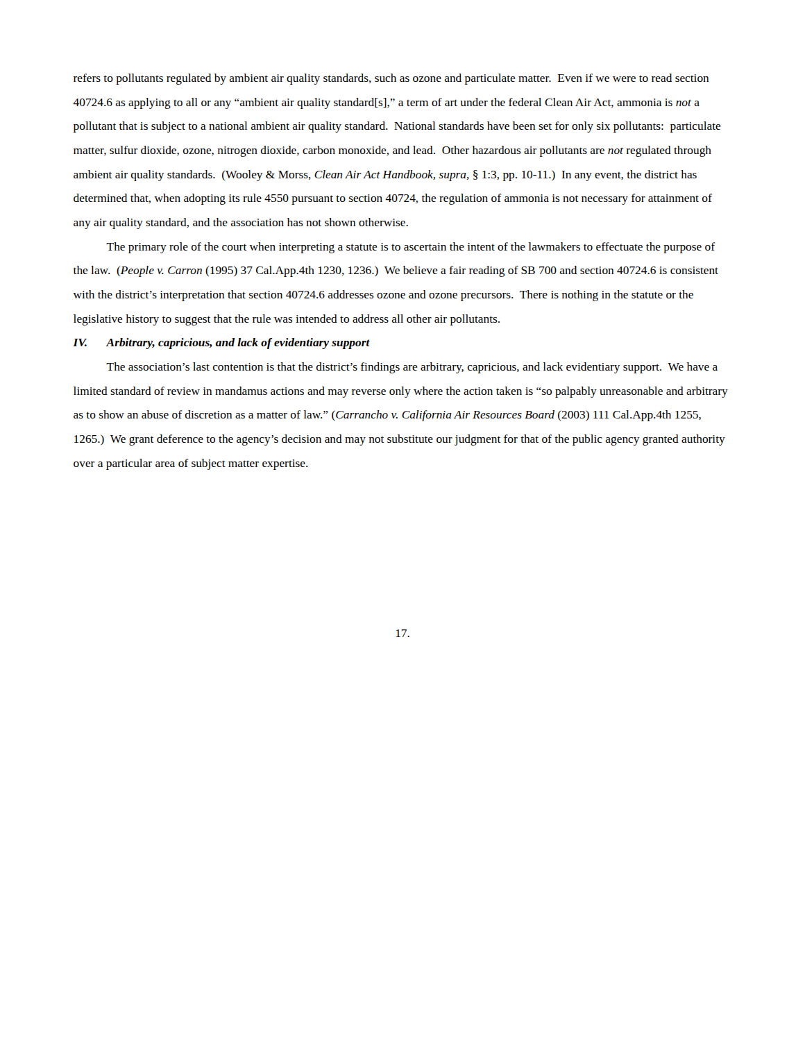refers to pollutants regulated by ambient air quality standards, such as ozone and particulate matter. Even if we were to read section 40724.6 as applying to all or any “ambient air quality standard[s],” a term of art under the federal Clean Air Act, ammonia is not a pollutant that is subject to a national ambient air quality standard. National standards have been set for only six pollutants: particulate matter, sulfur dioxide, ozone, nitrogen dioxide, carbon monoxide, and lead. Other hazardous air pollutants are not regulated through ambient air quality standards. (Wooley & Morss, Clean Air Act Handbook, supra, § 1:3, pp. 10-11.) In any event, the district has determined that, when adopting its rule 4550 pursuant to section 40724, the regulation of ammonia is not necessary for attainment of any air quality standard, and the association has not shown otherwise.
The primary role of the court when interpreting a statute is to ascertain the intent of the lawmakers to effectuate the purpose of the law. (People v. Carron (1995) 37 Cal.App.4th 1230, 1236.) We believe a fair reading of SB 700 and section 40724.6 is consistent with the district’s interpretation that section 40724.6 addresses ozone and ozone precursors. There is nothing in the statute or the legislative history to suggest that the rule was intended to address all other air pollutants.
IV. Arbitrary, capricious, and lack of evidentiary support
The association’s last contention is that the district’s findings are arbitrary, capricious, and lack evidentiary support. We have a limited standard of review in mandamus actions and may reverse only where the action taken is “so palpably unreasonable and arbitrary as to show an abuse of discretion as a matter of law.” (Carrancho v. California Air Resources Board (2003) 111 Cal.App.4th 1255, 1265.) We grant deference to the agency’s decision and may not substitute our judgment for that of the public agency granted authority over a particular area of subject matter expertise.
17.